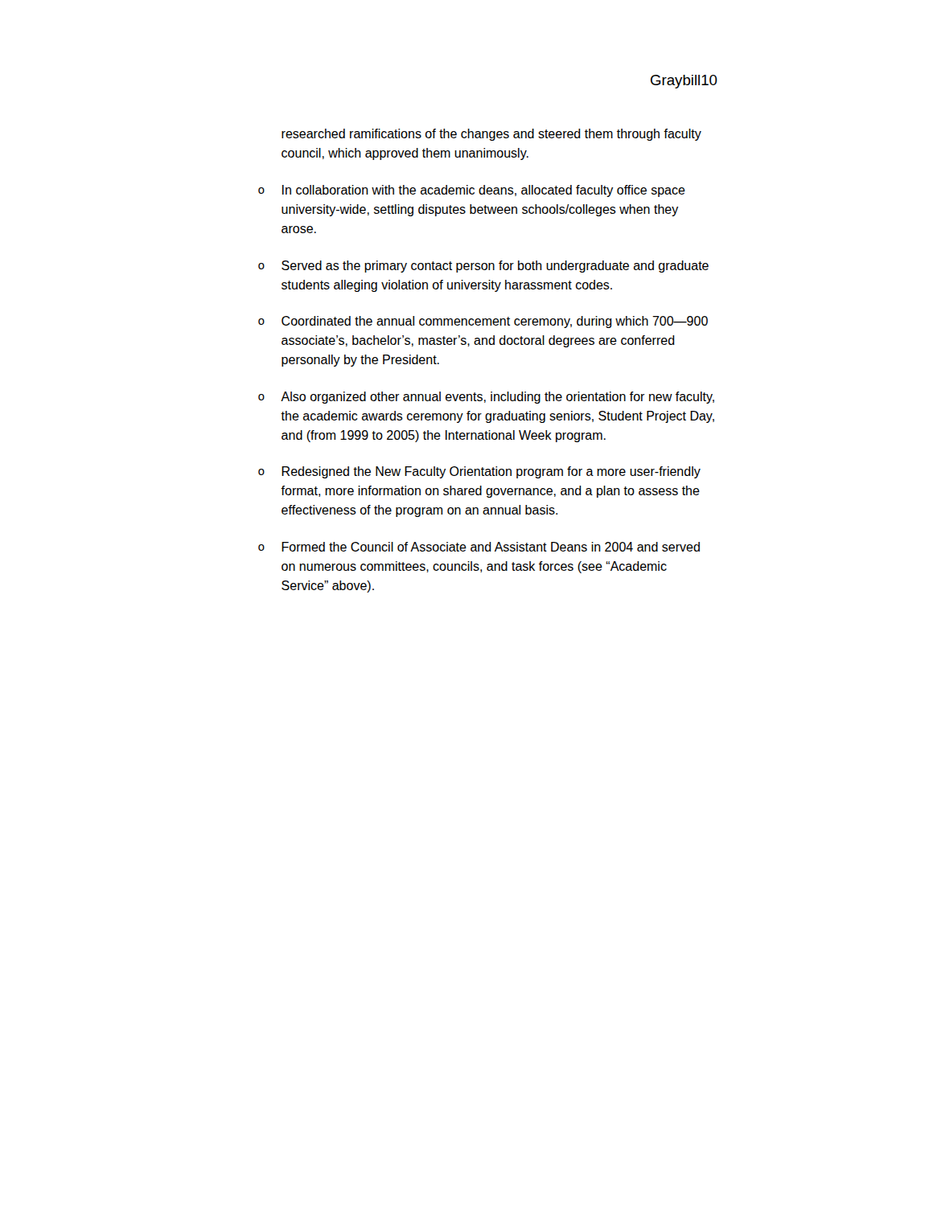Graybill10
researched ramifications of the changes and steered them through faculty council, which approved them unanimously.
In collaboration with the academic deans, allocated faculty office space university-wide, settling disputes between schools/colleges when they arose.
Served as the primary contact person for both undergraduate and graduate students alleging violation of university harassment codes.
Coordinated the annual commencement ceremony, during which 700—900 associate’s, bachelor’s, master’s, and doctoral degrees are conferred personally by the President.
Also organized other annual events, including the orientation for new faculty, the academic awards ceremony for graduating seniors, Student Project Day, and (from 1999 to 2005) the International Week program.
Redesigned the New Faculty Orientation program for a more user-friendly format, more information on shared governance, and a plan to assess the effectiveness of the program on an annual basis.
Formed the Council of Associate and Assistant Deans in 2004 and served on numerous committees, councils, and task forces (see “Academic Service” above).